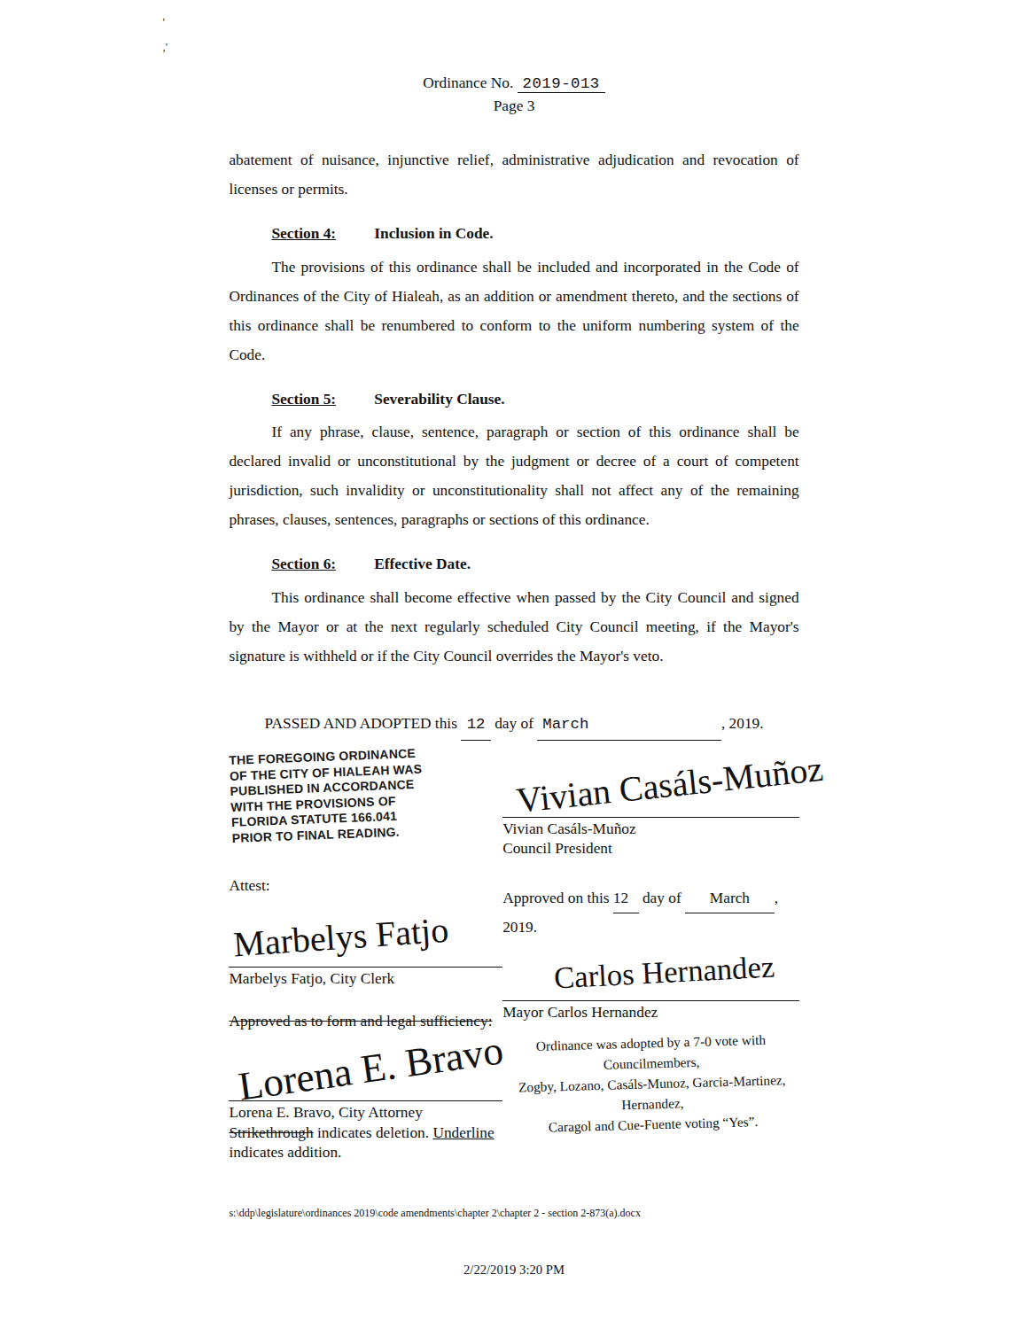'
,'
Ordinance No. 2019-013
Page 3
abatement of nuisance, injunctive relief, administrative adjudication and revocation of licenses or permits.
Section 4: Inclusion in Code.
The provisions of this ordinance shall be included and incorporated in the Code of Ordinances of the City of Hialeah, as an addition or amendment thereto, and the sections of this ordinance shall be renumbered to conform to the uniform numbering system of the Code.
Section 5: Severability Clause.
If any phrase, clause, sentence, paragraph or section of this ordinance shall be declared invalid or unconstitutional by the judgment or decree of a court of competent jurisdiction, such invalidity or unconstitutionality shall not affect any of the remaining phrases, clauses, sentences, paragraphs or sections of this ordinance.
Section 6: Effective Date.
This ordinance shall become effective when passed by the City Council and signed by the Mayor or at the next regularly scheduled City Council meeting, if the Mayor's signature is withheld or if the City Council overrides the Mayor's veto.
PASSED AND ADOPTED this 12 day of March, 2019.
| THE FOREGOING ORDINANCE OF THE CITY OF HIALEAH WAS PUBLISHED IN ACCORDANCE WITH THE PROVISIONS OF FLORIDA STATUTE 166.041 PRIOR TO FINAL READING. Attest: Marbelys Fatjo Marbelys Fatjo, City Clerk Approved as to form and legal sufficiency: Lorena E. Bravo Lorena E. Bravo, City Attorney Strikethrough indicates deletion. Underline indicates addition. | Vivian Casáls-Muñoz Vivian Casáls-Muñoz Council President Approved on this 12 day of March , 2019. Carlos Hernandez Mayor Carlos Hernandez Ordinance was adopted by a 7-0 vote with Councilmembers, Zogby, Lozano, Casáls-Munoz, Garcia-Martinez, Hernandez, Caragol and Cue-Fuente voting “Yes”. |
s:\ddp\legislature\ordinances 2019\code amendments\chapter 2\chapter 2 - section 2-873(a).docx
2/22/2019 3:20 PM